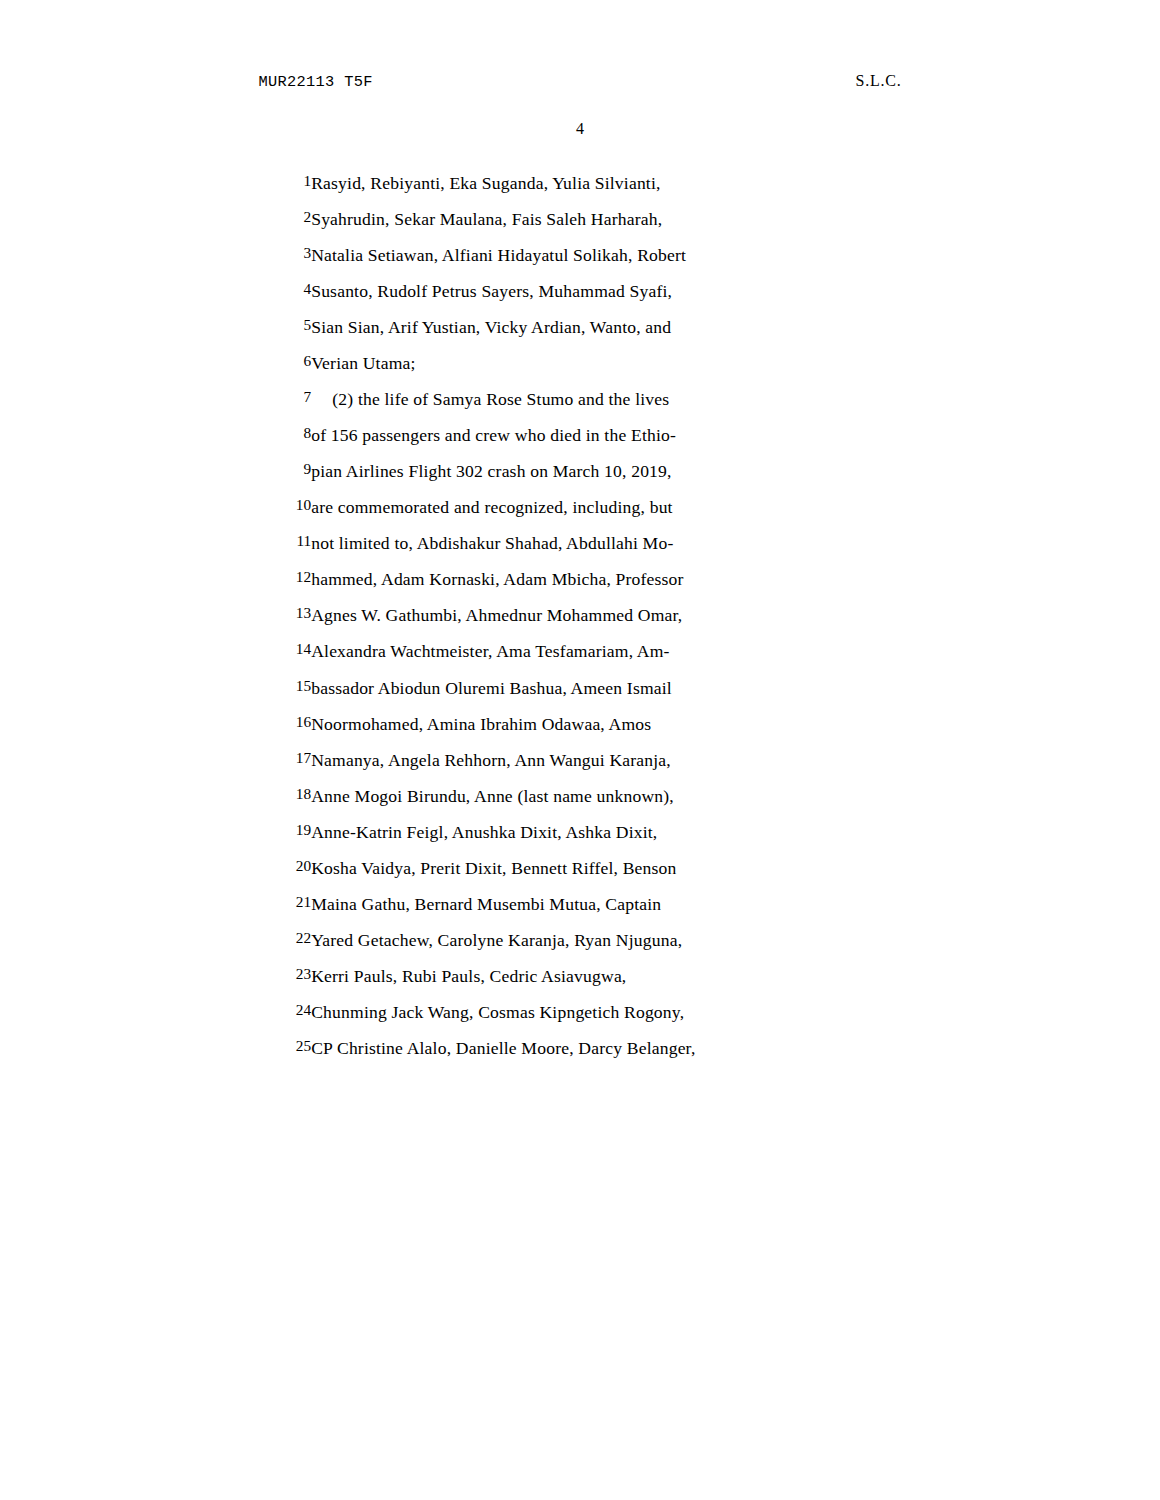MUR22113 T5F
S.L.C.
4
| 1 | Rasyid, Rebiyanti, Eka Suganda, Yulia Silvianti, |
| 2 | Syahrudin, Sekar Maulana, Fais Saleh Harharah, |
| 3 | Natalia Setiawan, Alfiani Hidayatul Solikah, Robert |
| 4 | Susanto, Rudolf Petrus Sayers, Muhammad Syafi, |
| 5 | Sian Sian, Arif Yustian, Vicky Ardian, Wanto, and |
| 6 | Verian Utama; |
| 7 | (2) the life of Samya Rose Stumo and the lives |
| 8 | of 156 passengers and crew who died in the Ethio- |
| 9 | pian Airlines Flight 302 crash on March 10, 2019, |
| 10 | are commemorated and recognized, including, but |
| 11 | not limited to, Abdishakur Shahad, Abdullahi Mo- |
| 12 | hammed, Adam Kornaski, Adam Mbicha, Professor |
| 13 | Agnes W. Gathumbi, Ahmednur Mohammed Omar, |
| 14 | Alexandra Wachtmeister, Ama Tesfamariam, Am- |
| 15 | bassador Abiodun Oluremi Bashua, Ameen Ismail |
| 16 | Noormohamed, Amina Ibrahim Odawaa, Amos |
| 17 | Namanya, Angela Rehhorn, Ann Wangui Karanja, |
| 18 | Anne Mogoi Birundu, Anne (last name unknown), |
| 19 | Anne-Katrin Feigl, Anushka Dixit, Ashka Dixit, |
| 20 | Kosha Vaidya, Prerit Dixit, Bennett Riffel, Benson |
| 21 | Maina Gathu, Bernard Musembi Mutua, Captain |
| 22 | Yared Getachew, Carolyne Karanja, Ryan Njuguna, |
| 23 | Kerri Pauls, Rubi Pauls, Cedric Asiavugwa, |
| 24 | Chunming Jack Wang, Cosmas Kipngetich Rogony, |
| 25 | CP Christine Alalo, Danielle Moore, Darcy Belanger, |